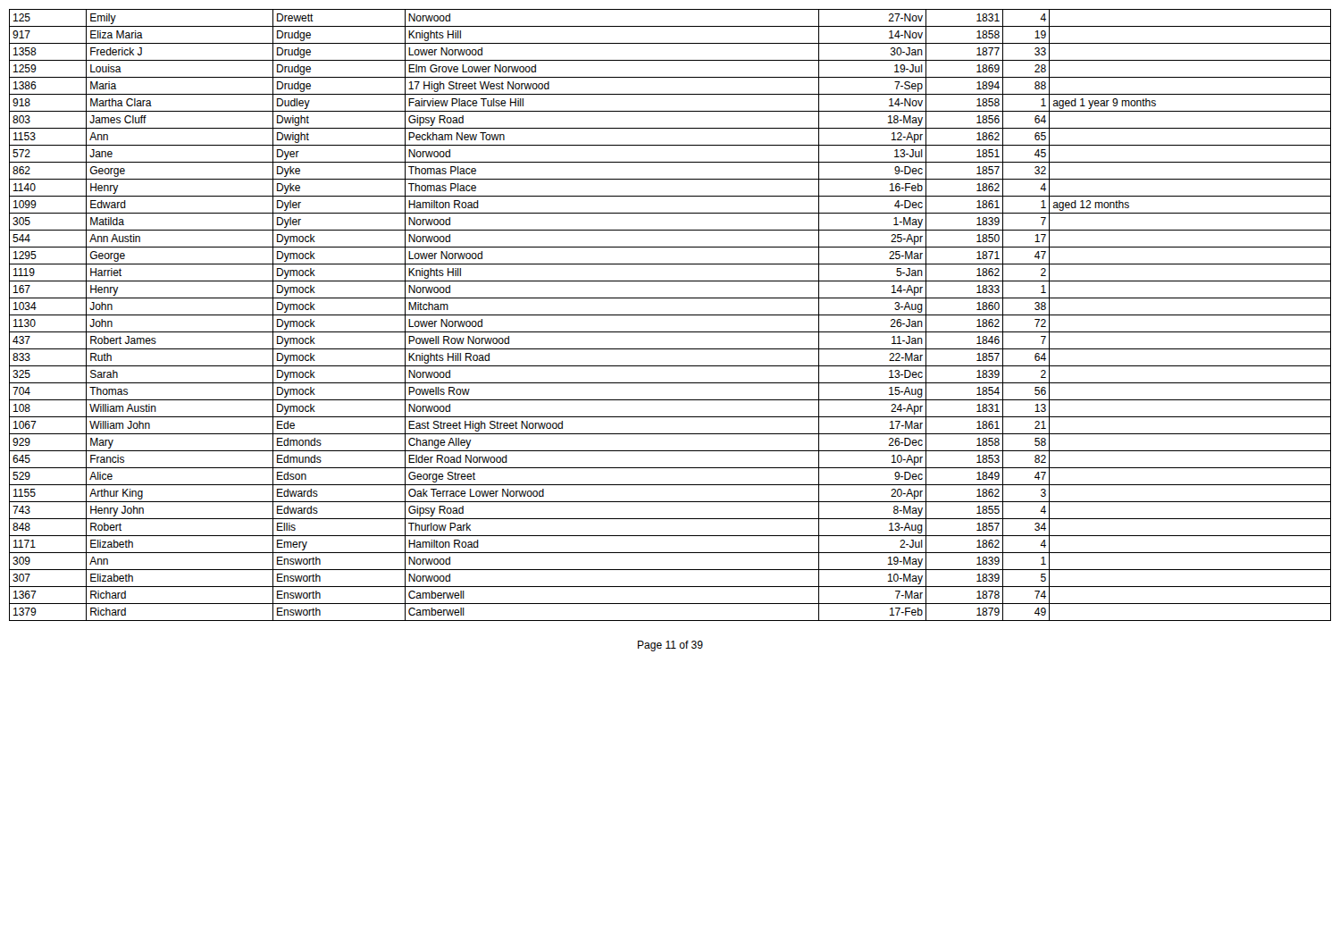| 125 | Emily | Drewett | Norwood | 27-Nov | 1831 | 4 | |
| 917 | Eliza Maria | Drudge | Knights Hill | 14-Nov | 1858 | 19 | |
| 1358 | Frederick J | Drudge | Lower Norwood | 30-Jan | 1877 | 33 | |
| 1259 | Louisa | Drudge | Elm Grove Lower Norwood | 19-Jul | 1869 | 28 | |
| 1386 | Maria | Drudge | 17 High Street West Norwood | 7-Sep | 1894 | 88 | |
| 918 | Martha Clara | Dudley | Fairview Place Tulse Hill | 14-Nov | 1858 | 1 | aged 1 year 9 months |
| 803 | James Cluff | Dwight | Gipsy Road | 18-May | 1856 | 64 | |
| 1153 | Ann | Dwight | Peckham New Town | 12-Apr | 1862 | 65 | |
| 572 | Jane | Dyer | Norwood | 13-Jul | 1851 | 45 | |
| 862 | George | Dyke | Thomas Place | 9-Dec | 1857 | 32 | |
| 1140 | Henry | Dyke | Thomas Place | 16-Feb | 1862 | 4 | |
| 1099 | Edward | Dyler | Hamilton Road | 4-Dec | 1861 | 1 | aged 12 months |
| 305 | Matilda | Dyler | Norwood | 1-May | 1839 | 7 | |
| 544 | Ann Austin | Dymock | Norwood | 25-Apr | 1850 | 17 | |
| 1295 | George | Dymock | Lower Norwood | 25-Mar | 1871 | 47 | |
| 1119 | Harriet | Dymock | Knights Hill | 5-Jan | 1862 | 2 | |
| 167 | Henry | Dymock | Norwood | 14-Apr | 1833 | 1 | |
| 1034 | John | Dymock | Mitcham | 3-Aug | 1860 | 38 | |
| 1130 | John | Dymock | Lower Norwood | 26-Jan | 1862 | 72 | |
| 437 | Robert James | Dymock | Powell Row Norwood | 11-Jan | 1846 | 7 | |
| 833 | Ruth | Dymock | Knights Hill Road | 22-Mar | 1857 | 64 | |
| 325 | Sarah | Dymock | Norwood | 13-Dec | 1839 | 2 | |
| 704 | Thomas | Dymock | Powells Row | 15-Aug | 1854 | 56 | |
| 108 | William Austin | Dymock | Norwood | 24-Apr | 1831 | 13 | |
| 1067 | William John | Ede | East Street High Street Norwood | 17-Mar | 1861 | 21 | |
| 929 | Mary | Edmonds | Change Alley | 26-Dec | 1858 | 58 | |
| 645 | Francis | Edmunds | Elder Road Norwood | 10-Apr | 1853 | 82 | |
| 529 | Alice | Edson | George Street | 9-Dec | 1849 | 47 | |
| 1155 | Arthur King | Edwards | Oak Terrace Lower Norwood | 20-Apr | 1862 | 3 | |
| 743 | Henry John | Edwards | Gipsy Road | 8-May | 1855 | 4 | |
| 848 | Robert | Ellis | Thurlow Park | 13-Aug | 1857 | 34 | |
| 1171 | Elizabeth | Emery | Hamilton Road | 2-Jul | 1862 | 4 | |
| 309 | Ann | Ensworth | Norwood | 19-May | 1839 | 1 | |
| 307 | Elizabeth | Ensworth | Norwood | 10-May | 1839 | 5 | |
| 1367 | Richard | Ensworth | Camberwell | 7-Mar | 1878 | 74 | |
| 1379 | Richard | Ensworth | Camberwell | 17-Feb | 1879 | 49 | |
Page 11 of 39